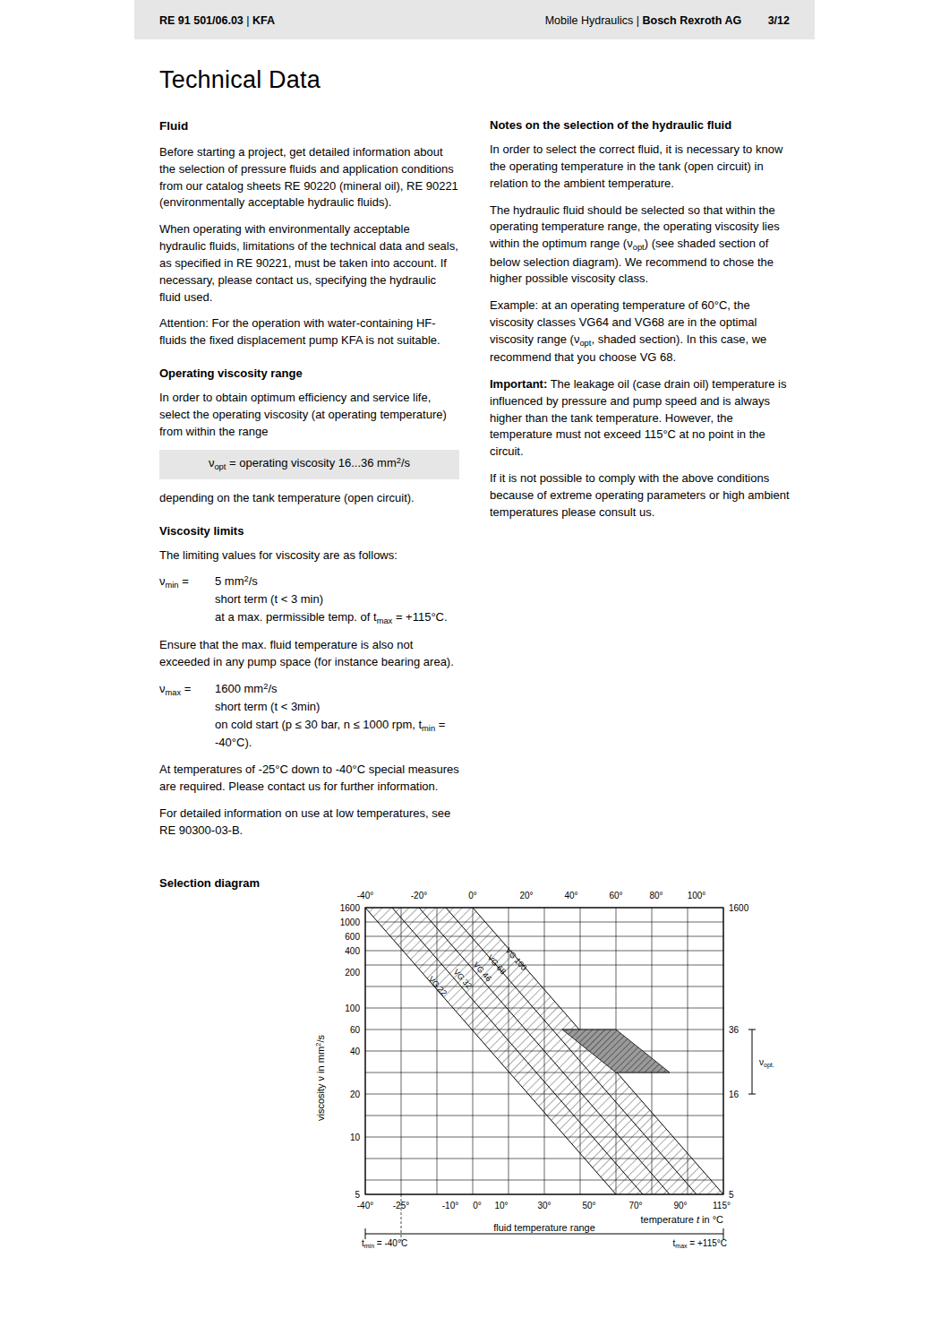RE 91 501/06.03 | KFA
Mobile Hydraulics | Bosch Rexroth AG 3/12
Technical Data
Fluid
Before starting a project, get detailed information about the selection of pressure fluids and application conditions from our catalog sheets RE 90220 (mineral oil), RE 90221 (environmentally acceptable hydraulic fluids).
When operating with environmentally acceptable hydraulic fluids, limitations of the technical data and seals, as specified in RE 90221, must be taken into account. If necessary, please contact us, specifying the hydraulic fluid used.
Attention: For the operation with water-containing HF-fluids the fixed displacement pump KFA is not suitable.
Operating viscosity range
In order to obtain optimum efficiency and service life, select the operating viscosity (at operating temperature) from within the range
νopt = operating viscosity 16...36 mm2/s
depending on the tank temperature (open circuit).
Viscosity limits
The limiting values for viscosity are as follows:
νmin =
5 mm2/s
short term (t < 3 min)
at a max. permissible temp. of tmax = +115°C.
Ensure that the max. fluid temperature is also not exceeded in any pump space (for instance bearing area).
νmax =
1600 mm2/s
short term (t < 3min)
on cold start (p ≤ 30 bar, n ≤ 1000 rpm, tmin = -40°C).
At temperatures of -25°C down to -40°C special measures are required. Please contact us for further information.
For detailed information on use at low temperatures, see RE 90300-03-B.
Notes on the selection of the hydraulic fluid
In order to select the correct fluid, it is necessary to know the operating temperature in the tank (open circuit) in relation to the ambient temperature.
The hydraulic fluid should be selected so that within the operating temperature range, the operating viscosity lies within the optimum range (νopt) (see shaded section of below selection diagram). We recommend to chose the higher possible viscosity class.
Example: at an operating temperature of 60°C, the viscosity classes VG64 and VG68 are in the optimal viscosity range (νopt, shaded section). In this case, we recommend that you choose VG 68.
Important: The leakage oil (case drain oil) temperature is influenced by pressure and pump speed and is always higher than the tank temperature. However, the temperature must not exceed 115°C at no point in the circuit.
If it is not possible to comply with the above conditions because of extreme operating parameters or high ambient temperatures please consult us.
Selection diagram
VG 22 VG 32 VG 46 VG 68 VG 100 -40° -20° 0° 20° 40° 60° 80° 100° 1600 1000 600 400 200 100 60 40 20 10 5 1600 36 16 5 νopt. viscosity ν in mm2/s -40° -25° -10° 0° 10° 30° 50° 70° 90° 115° temperature t in °C fluid temperature range tmin = -40°C tmax = +115°C